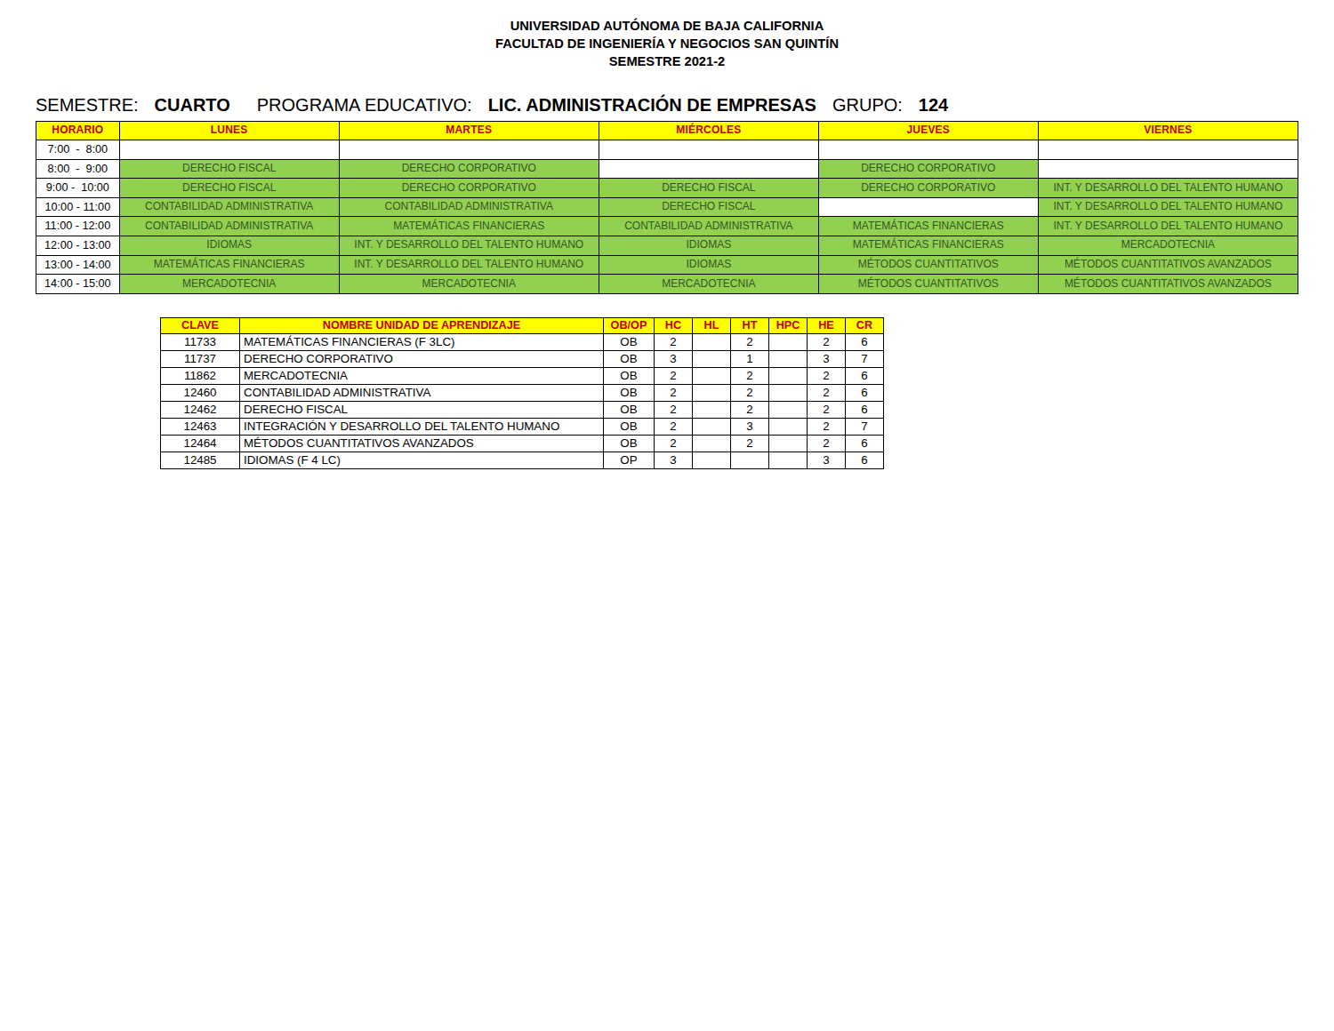UNIVERSIDAD AUTÓNOMA DE BAJA CALIFORNIA
FACULTAD DE INGENIERÍA Y NEGOCIOS SAN QUINTÍN
SEMESTRE 2021-2
SEMESTRE: CUARTO PROGRAMA EDUCATIVO: LIC. ADMINISTRACIÓN DE EMPRESAS GRUPO: 124
| HORARIO | LUNES | MARTES | MIÉRCOLES | JUEVES | VIERNES |
| --- | --- | --- | --- | --- | --- |
| 7:00 - 8:00 | | | | | |
| 8:00 - 9:00 | DERECHO FISCAL | DERECHO CORPORATIVO | | DERECHO CORPORATIVO | |
| 9:00 - 10:00 | DERECHO FISCAL | DERECHO CORPORATIVO | DERECHO FISCAL | DERECHO CORPORATIVO | INT. Y DESARROLLO DEL TALENTO HUMANO |
| 10:00 - 11:00 | CONTABILIDAD ADMINISTRATIVA | CONTABILIDAD ADMINISTRATIVA | DERECHO FISCAL | | INT. Y DESARROLLO DEL TALENTO HUMANO |
| 11:00 - 12:00 | CONTABILIDAD ADMINISTRATIVA | MATEMÁTICAS FINANCIERAS | CONTABILIDAD ADMINISTRATIVA | MATEMÁTICAS FINANCIERAS | INT. Y DESARROLLO DEL TALENTO HUMANO |
| 12:00 - 13:00 | IDIOMAS | INT. Y DESARROLLO DEL TALENTO HUMANO | IDIOMAS | MATEMÁTICAS FINANCIERAS | MERCADOTECNIA |
| 13:00 - 14:00 | MATEMÁTICAS FINANCIERAS | INT. Y DESARROLLO DEL TALENTO HUMANO | IDIOMAS | MÉTODOS CUANTITATIVOS | MÉTODOS CUANTITATIVOS AVANZADOS |
| 14:00 - 15:00 | MERCADOTECNIA | MERCADOTECNIA | MERCADOTECNIA | MÉTODOS CUANTITATIVOS | MÉTODOS CUANTITATIVOS AVANZADOS |
| CLAVE | NOMBRE UNIDAD DE APRENDIZAJE | OB/OP | HC | HL | HT | HPC | HE | CR |
| --- | --- | --- | --- | --- | --- | --- | --- | --- |
| 11733 | MATEMÁTICAS FINANCIERAS (F 3LC) | OB | 2 | | 2 | | 2 | 6 |
| 11737 | DERECHO CORPORATIVO | OB | 3 | | 1 | | 3 | 7 |
| 11862 | MERCADOTECNIA | OB | 2 | | 2 | | 2 | 6 |
| 12460 | CONTABILIDAD ADMINISTRATIVA | OB | 2 | | 2 | | 2 | 6 |
| 12462 | DERECHO FISCAL | OB | 2 | | 2 | | 2 | 6 |
| 12463 | INTEGRACIÓN Y DESARROLLO DEL TALENTO HUMANO | OB | 2 | | 3 | | 2 | 7 |
| 12464 | MÉTODOS CUANTITATIVOS AVANZADOS | OB | 2 | | 2 | | 2 | 6 |
| 12485 | IDIOMAS (F 4 LC) | OP | 3 | | | | 3 | 6 |